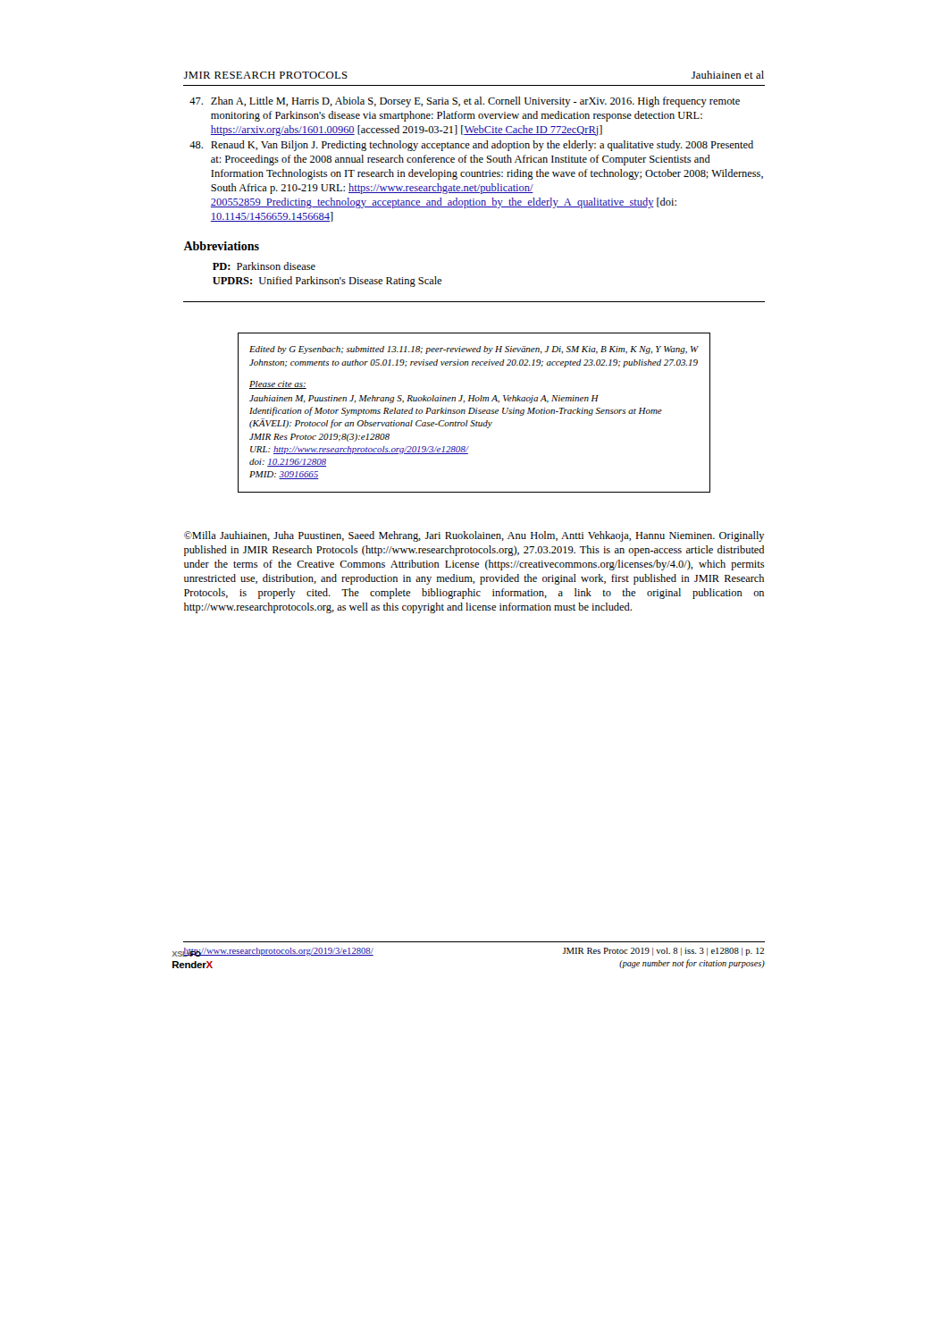JMIR RESEARCH PROTOCOLS
Jauhiainen et al
47. Zhan A, Little M, Harris D, Abiola S, Dorsey E, Saria S, et al. Cornell University - arXiv. 2016. High frequency remote monitoring of Parkinson's disease via smartphone: Platform overview and medication response detection URL: https://arxiv.org/abs/1601.00960 [accessed 2019-03-21] [WebCite Cache ID 772ecQrRj]
48. Renaud K, Van Biljon J. Predicting technology acceptance and adoption by the elderly: a qualitative study. 2008 Presented at: Proceedings of the 2008 annual research conference of the South African Institute of Computer Scientists and Information Technologists on IT research in developing countries: riding the wave of technology; October 2008; Wilderness, South Africa p. 210-219 URL: https://www.researchgate.net/publication/
200552859_Predicting_technology_acceptance_and_adoption_by_the_elderly_A_qualitative_study [doi: 10.1145/1456659.1456684]
Abbreviations
PD: Parkinson disease
UPDRS: Unified Parkinson's Disease Rating Scale
Edited by G Eysenbach; submitted 13.11.18; peer-reviewed by H Sievänen, J Di, SM Kia, B Kim, K Ng, Y Wang, W Johnston; comments to author 05.01.19; revised version received 20.02.19; accepted 23.02.19; published 27.03.19
Please cite as:
Jauhiainen M, Puustinen J, Mehrang S, Ruokolainen J, Holm A, Vehkaoja A, Nieminen H
Identification of Motor Symptoms Related to Parkinson Disease Using Motion-Tracking Sensors at Home (KÄVELI): Protocol for an Observational Case-Control Study
JMIR Res Protoc 2019;8(3):e12808
URL: http://www.researchprotocols.org/2019/3/e12808/
doi: 10.2196/12808
PMID: 30916665
©Milla Jauhiainen, Juha Puustinen, Saeed Mehrang, Jari Ruokolainen, Anu Holm, Antti Vehkaoja, Hannu Nieminen. Originally published in JMIR Research Protocols (http://www.researchprotocols.org), 27.03.2019. This is an open-access article distributed under the terms of the Creative Commons Attribution License (https://creativecommons.org/licenses/by/4.0/), which permits unrestricted use, distribution, and reproduction in any medium, provided the original work, first published in JMIR Research Protocols, is properly cited. The complete bibliographic information, a link to the original publication on http://www.researchprotocols.org, as well as this copyright and license information must be included.
http://www.researchprotocols.org/2019/3/e12808/
JMIR Res Protoc 2019 | vol. 8 | iss. 3 | e12808 | p. 12
(page number not for citation purposes)
XSL•FO
RenderX